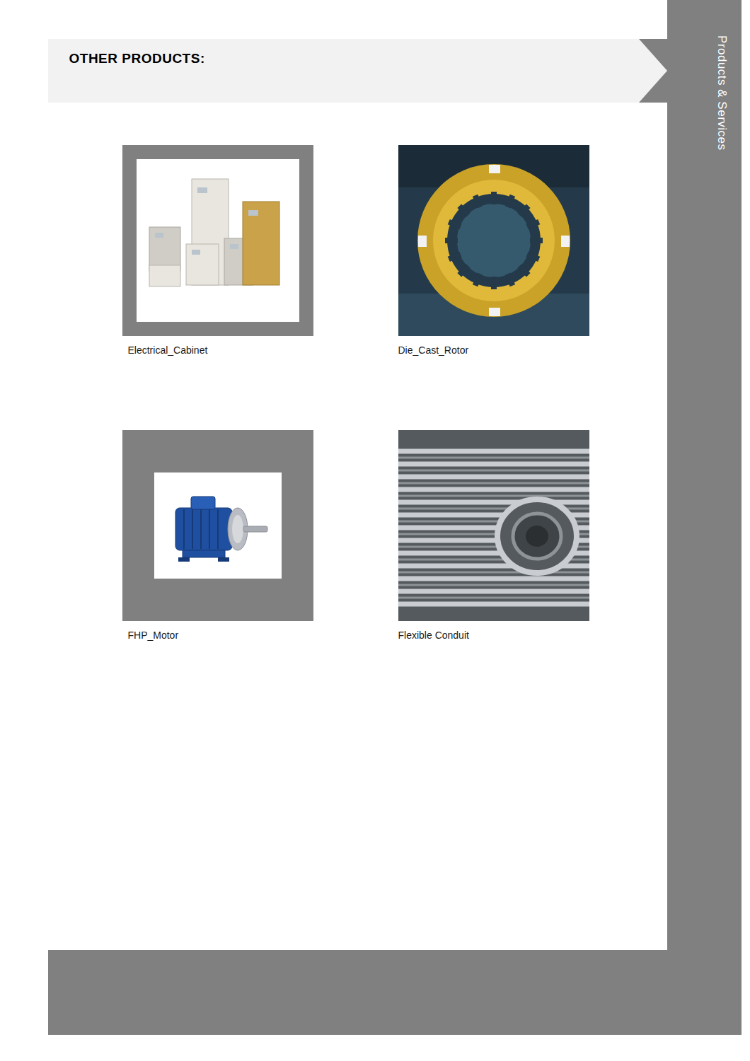OTHER PRODUCTS:
Products & Services
Electrical_Cabinet
Die_Cast_Rotor
FHP_Motor
Flexible Conduit